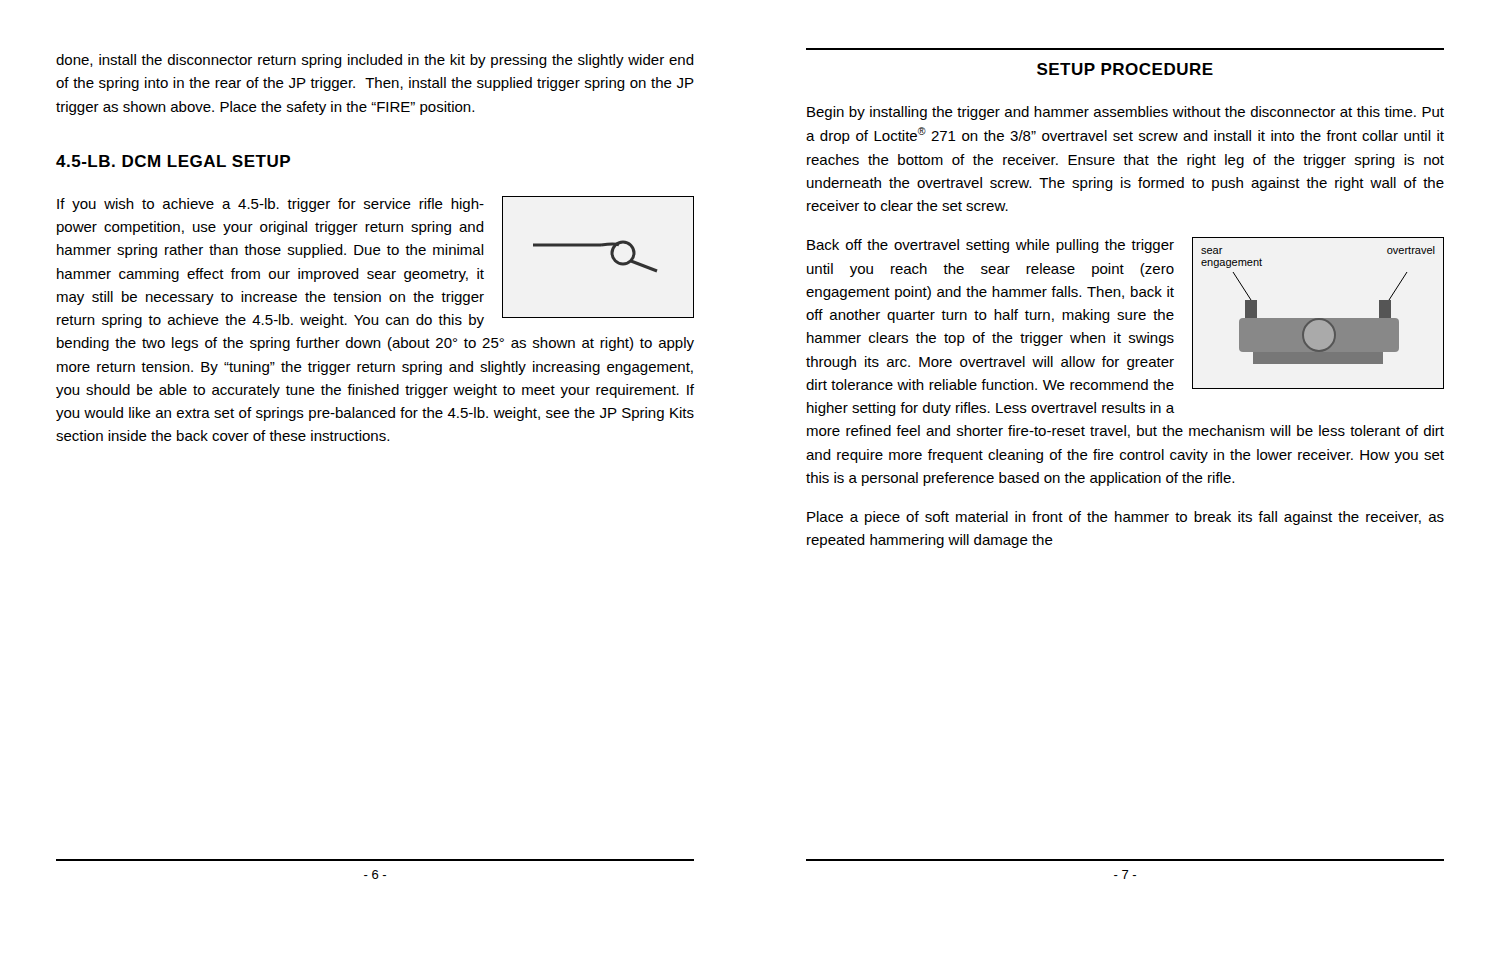done, install the disconnector return spring included in the kit by pressing the slightly wider end of the spring into in the rear of the JP trigger. Then, install the supplied trigger spring on the JP trigger as shown above. Place the safety in the “FIRE” position.
4.5-LB. DCM LEGAL SETUP
If you wish to achieve a 4.5-lb. trigger for service rifle high-power competition, use your original trigger return spring and hammer spring rather than those supplied. Due to the minimal hammer camming effect from our improved sear geometry, it may still be necessary to increase the tension on the trigger return spring to achieve the 4.5-lb. weight. You can do this by bending the two legs of the spring further down (about 20° to 25° as shown at right) to apply more return tension. By “tuning” the trigger return spring and slightly increasing engagement, you should be able to accurately tune the finished trigger weight to meet your requirement. If you would like an extra set of springs pre-balanced for the 4.5-lb. weight, see the JP Spring Kits section inside the back cover of these instructions.
- 6 -
SETUP PROCEDURE
Begin by installing the trigger and hammer assemblies without the disconnector at this time. Put a drop of Loctite® 271 on the 3/8” overtravel set screw and install it into the front collar until it reaches the bottom of the receiver. Ensure that the right leg of the trigger spring is not underneath the overtravel screw. The spring is formed to push against the right wall of the receiver to clear the set screw.
sear
engagement overtravel
Back off the overtravel setting while pulling the trigger until you reach the sear release point (zero engagement point) and the hammer falls. Then, back it off another quarter turn to half turn, making sure the hammer clears the top of the trigger when it swings through its arc. More overtravel will allow for greater dirt tolerance with reliable function. We recommend the higher setting for duty rifles. Less overtravel results in a more refined feel and shorter fire-to-reset travel, but the mechanism will be less tolerant of dirt and require more frequent cleaning of the fire control cavity in the lower receiver. How you set this is a personal preference based on the application of the rifle.
Place a piece of soft material in front of the hammer to break its fall against the receiver, as repeated hammering will damage the
- 7 -